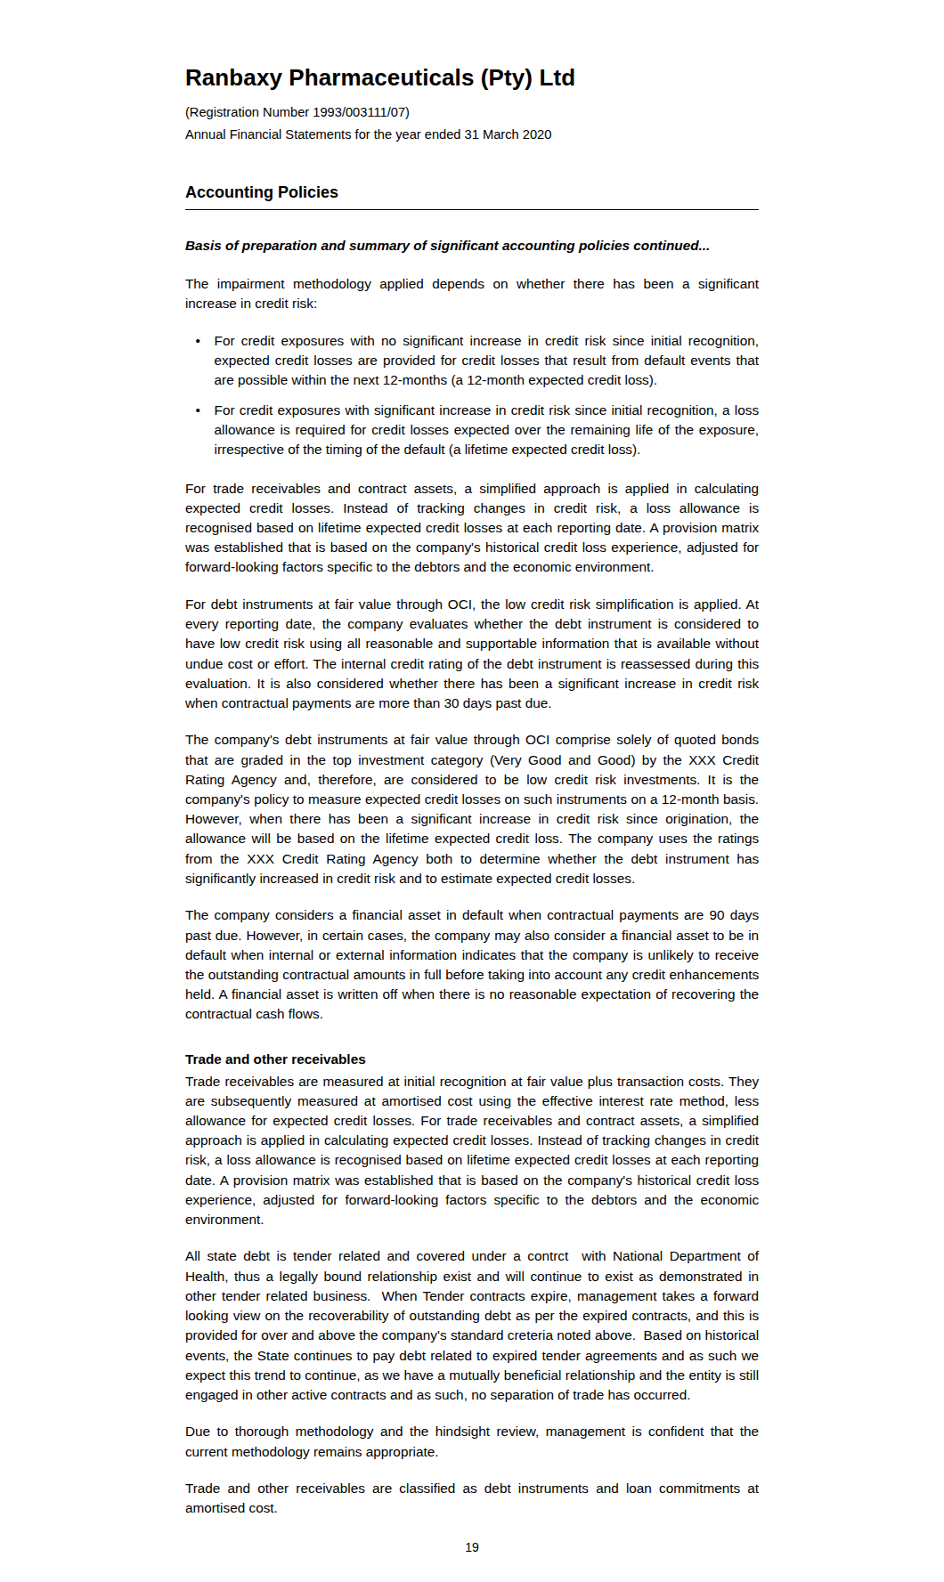Ranbaxy Pharmaceuticals (Pty) Ltd
(Registration Number 1993/003111/07)
Annual Financial Statements for the year ended 31 March 2020
Accounting Policies
Basis of preparation and summary of significant accounting policies continued...
The impairment methodology applied depends on whether there has been a significant increase in credit risk:
For credit exposures with no significant increase in credit risk since initial recognition, expected credit losses are provided for credit losses that result from default events that are possible within the next 12-months (a 12-month expected credit loss).
For credit exposures with significant increase in credit risk since initial recognition, a loss allowance is required for credit losses expected over the remaining life of the exposure, irrespective of the timing of the default (a lifetime expected credit loss).
For trade receivables and contract assets, a simplified approach is applied in calculating expected credit losses. Instead of tracking changes in credit risk, a loss allowance is recognised based on lifetime expected credit losses at each reporting date. A provision matrix was established that is based on the company's historical credit loss experience, adjusted for forward-looking factors specific to the debtors and the economic environment.
For debt instruments at fair value through OCI, the low credit risk simplification is applied. At every reporting date, the company evaluates whether the debt instrument is considered to have low credit risk using all reasonable and supportable information that is available without undue cost or effort. The internal credit rating of the debt instrument is reassessed during this evaluation. It is also considered whether there has been a significant increase in credit risk when contractual payments are more than 30 days past due.
The company's debt instruments at fair value through OCI comprise solely of quoted bonds that are graded in the top investment category (Very Good and Good) by the XXX Credit Rating Agency and, therefore, are considered to be low credit risk investments. It is the company's policy to measure expected credit losses on such instruments on a 12-month basis. However, when there has been a significant increase in credit risk since origination, the allowance will be based on the lifetime expected credit loss. The company uses the ratings from the XXX Credit Rating Agency both to determine whether the debt instrument has significantly increased in credit risk and to estimate expected credit losses.
The company considers a financial asset in default when contractual payments are 90 days past due. However, in certain cases, the company may also consider a financial asset to be in default when internal or external information indicates that the company is unlikely to receive the outstanding contractual amounts in full before taking into account any credit enhancements held. A financial asset is written off when there is no reasonable expectation of recovering the contractual cash flows.
Trade and other receivables
Trade receivables are measured at initial recognition at fair value plus transaction costs. They are subsequently measured at amortised cost using the effective interest rate method, less allowance for expected credit losses. For trade receivables and contract assets, a simplified approach is applied in calculating expected credit losses. Instead of tracking changes in credit risk, a loss allowance is recognised based on lifetime expected credit losses at each reporting date. A provision matrix was established that is based on the company's historical credit loss experience, adjusted for forward-looking factors specific to the debtors and the economic environment.
All state debt is tender related and covered under a contrct with National Department of Health, thus a legally bound relationship exist and will continue to exist as demonstrated in other tender related business. When Tender contracts expire, management takes a forward looking view on the recoverability of outstanding debt as per the expired contracts, and this is provided for over and above the company's standard creteria noted above. Based on historical events, the State continues to pay debt related to expired tender agreements and as such we expect this trend to continue, as we have a mutually beneficial relationship and the entity is still engaged in other active contracts and as such, no separation of trade has occurred.
Due to thorough methodology and the hindsight review, management is confident that the current methodology remains appropriate.
Trade and other receivables are classified as debt instruments and loan commitments at amortised cost.
19